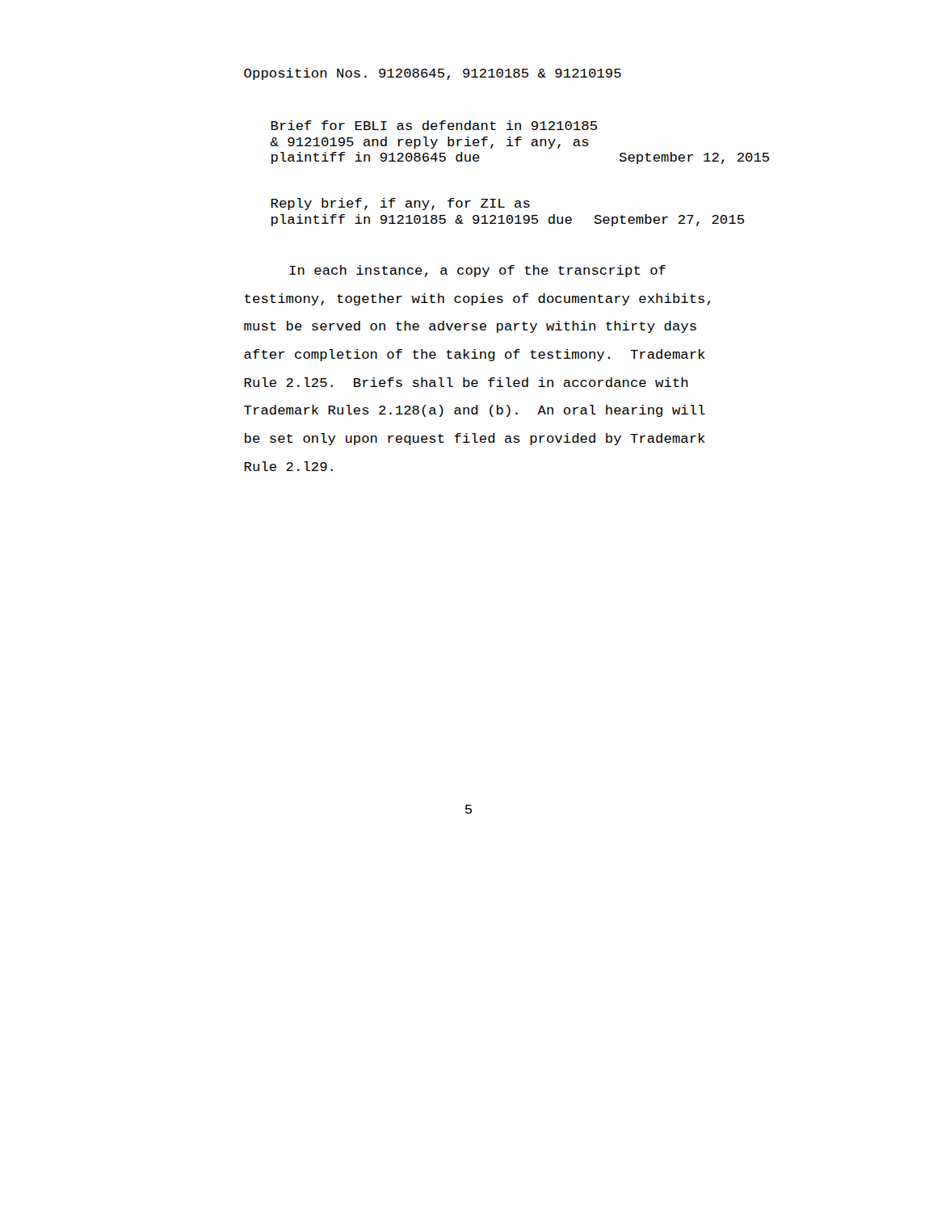Opposition Nos. 91208645, 91210185 & 91210195
Brief for EBLI as defendant in 91210185 & 91210195 and reply brief, if any, as plaintiff in 91208645 due
September 12, 2015
Reply brief, if any, for ZIL as plaintiff in 91210185 & 91210195 due
September 27, 2015
In each instance, a copy of the transcript of testimony, together with copies of documentary exhibits, must be served on the adverse party within thirty days after completion of the taking of testimony. Trademark Rule 2.l25. Briefs shall be filed in accordance with Trademark Rules 2.128(a) and (b). An oral hearing will be set only upon request filed as provided by Trademark Rule 2.l29.
5